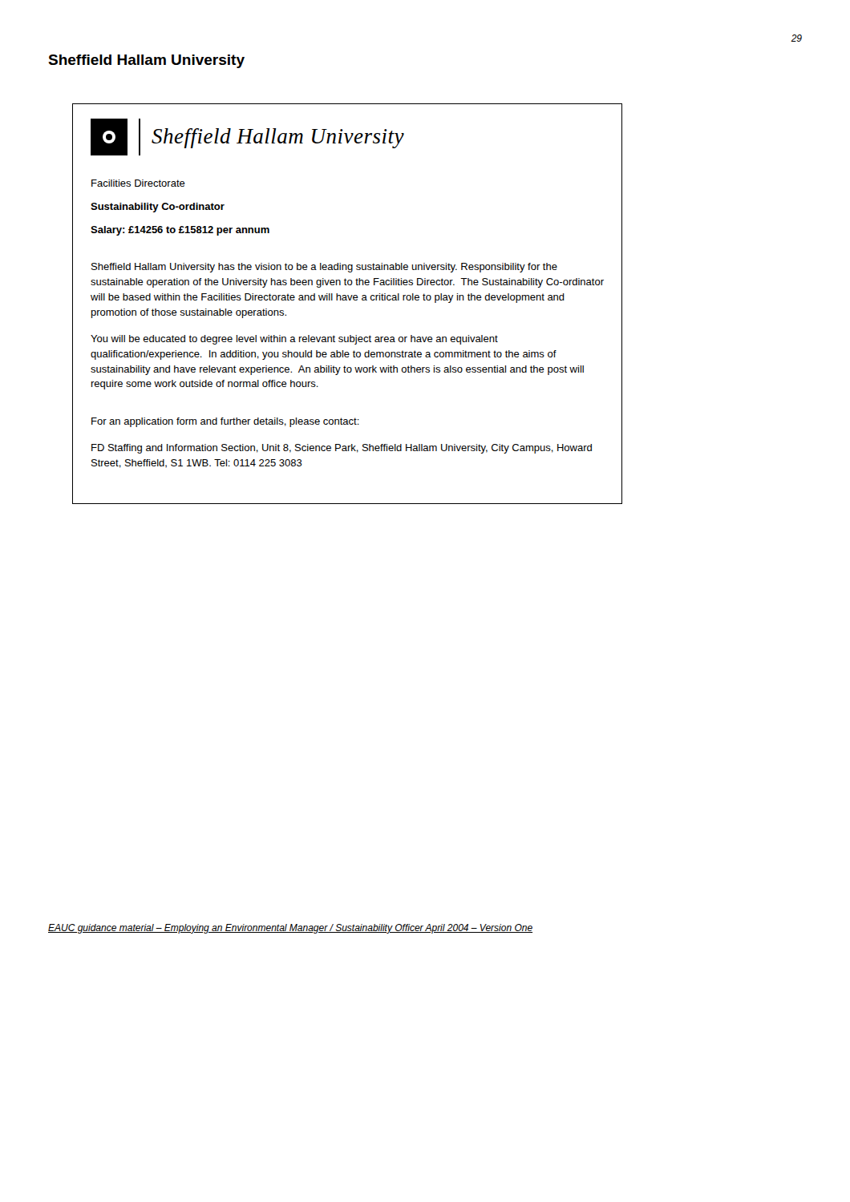29
Sheffield Hallam University
Sheffield Hallam University
Facilities Directorate
Sustainability Co-ordinator
Salary: £14256 to £15812 per annum
Sheffield Hallam University has the vision to be a leading sustainable university. Responsibility for the sustainable operation of the University has been given to the Facilities Director. The Sustainability Co-ordinator will be based within the Facilities Directorate and will have a critical role to play in the development and promotion of those sustainable operations.
You will be educated to degree level within a relevant subject area or have an equivalent qualification/experience. In addition, you should be able to demonstrate a commitment to the aims of sustainability and have relevant experience. An ability to work with others is also essential and the post will require some work outside of normal office hours.
For an application form and further details, please contact:
FD Staffing and Information Section, Unit 8, Science Park, Sheffield Hallam University, City Campus, Howard Street, Sheffield, S1 1WB. Tel: 0114 225 3083
EAUC guidance material – Employing an Environmental Manager / Sustainability Officer April 2004 – Version One